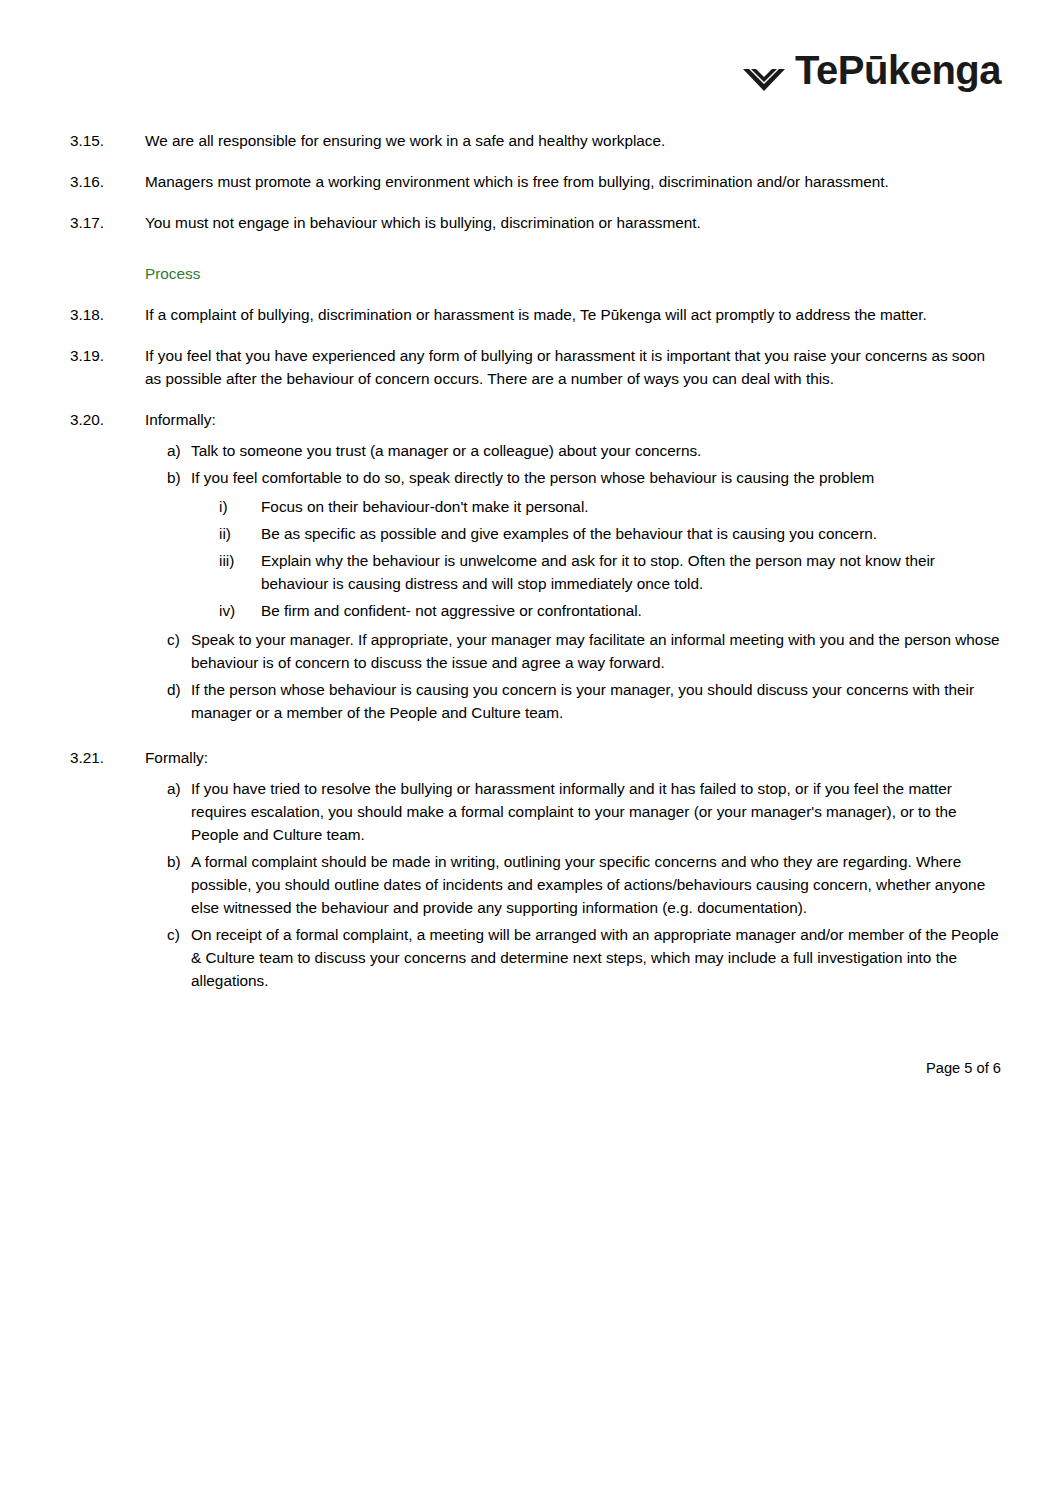TePūkenga
3.15.
We are all responsible for ensuring we work in a safe and healthy workplace.
3.16.
Managers must promote a working environment which is free from bullying, discrimination and/or harassment.
3.17.
You must not engage in behaviour which is bullying, discrimination or harassment.
Process
3.18.
If a complaint of bullying, discrimination or harassment is made, Te Pūkenga will act promptly to address the matter.
3.19.
If you feel that you have experienced any form of bullying or harassment it is important that you raise your concerns as soon as possible after the behaviour of concern occurs. There are a number of ways you can deal with this.
3.20.
Informally:
Talk to someone you trust (a manager or a colleague) about your concerns.
If you feel comfortable to do so, speak directly to the person whose behaviour is causing the problem
Focus on their behaviour-don't make it personal.
Be as specific as possible and give examples of the behaviour that is causing you concern.
Explain why the behaviour is unwelcome and ask for it to stop. Often the person may not know their behaviour is causing distress and will stop immediately once told.
Be firm and confident- not aggressive or confrontational.
Speak to your manager. If appropriate, your manager may facilitate an informal meeting with you and the person whose behaviour is of concern to discuss the issue and agree a way forward.
If the person whose behaviour is causing you concern is your manager, you should discuss your concerns with their manager or a member of the People and Culture team.
3.21.
Formally:
If you have tried to resolve the bullying or harassment informally and it has failed to stop, or if you feel the matter requires escalation, you should make a formal complaint to your manager (or your manager's manager), or to the People and Culture team.
A formal complaint should be made in writing, outlining your specific concerns and who they are regarding. Where possible, you should outline dates of incidents and examples of actions/behaviours causing concern, whether anyone else witnessed the behaviour and provide any supporting information (e.g. documentation).
On receipt of a formal complaint, a meeting will be arranged with an appropriate manager and/or member of the People & Culture team to discuss your concerns and determine next steps, which may include a full investigation into the allegations.
Page 5 of 6